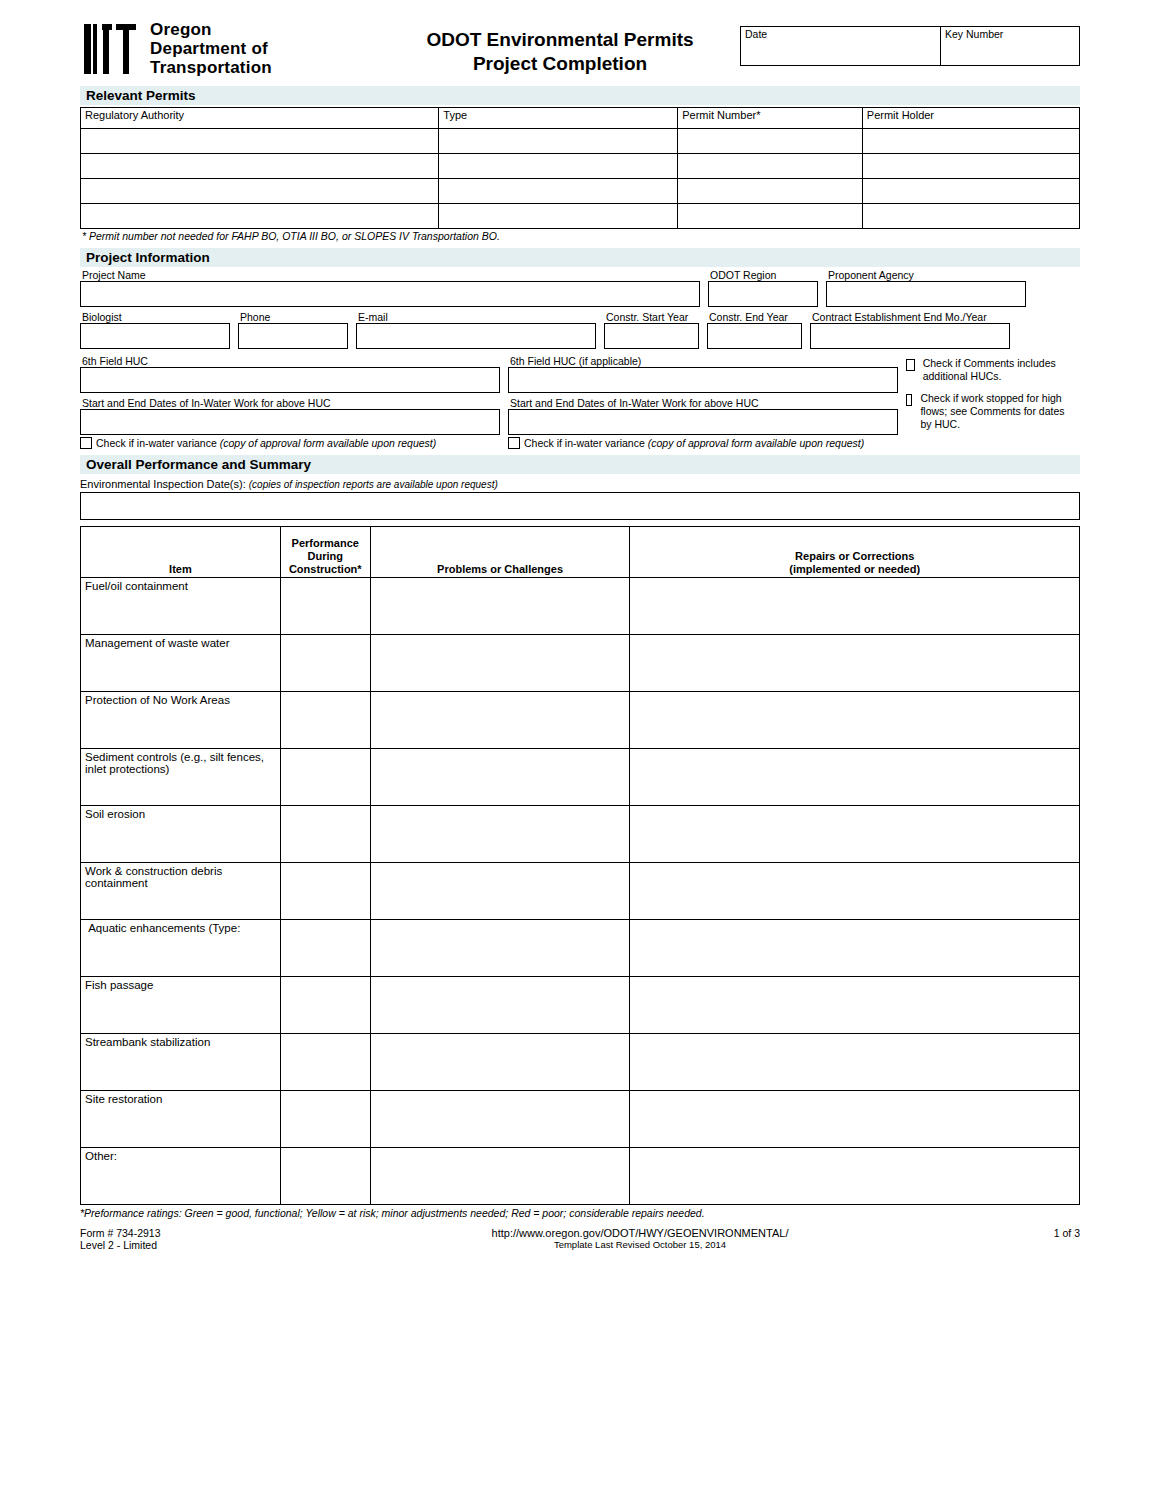Oregon
Department of
Transportation
ODOT Environmental Permits
Project Completion
Date
Key Number
Relevant Permits
| Regulatory Authority | Type | Permit Number* | Permit Holder |
| --- | --- | --- | --- |
* Permit number not needed for FAHP BO, OTIA III BO, or SLOPES IV Transportation BO.
Project Information
Project Name
ODOT Region
Proponent Agency
Biologist
Phone
E-mail
Constr. Start Year
Constr. End Year
Contract Establishment End Mo./Year
6th Field HUC
Start and End Dates of In-Water Work for above HUC
Check if in-water variance (copy of approval form available upon request)
6th Field HUC (if applicable)
Start and End Dates of In-Water Work for above HUC
Check if in-water variance (copy of approval form available upon request)
Check if Comments includes additional HUCs.
Check if work stopped for high flows; see Comments for dates by HUC.
Overall Performance and Summary
Environmental Inspection Date(s): (copies of inspection reports are available upon request)
| Item | Performance During Construction* | Problems or Challenges | Repairs or Corrections (implemented or needed) |
| --- | --- | --- | --- |
| Fuel/oil containment | | | |
| Management of waste water | | | |
| Protection of No Work Areas | | | |
| Sediment controls (e.g., silt fences, inlet protections) | | | |
| Soil erosion | | | |
| Work & construction debris containment | | | |
| Aquatic enhancements (Type: | | | |
| Fish passage | | | |
| Streambank stabilization | | | |
| Site restoration | | | |
| Other: | | | |
*Preformance ratings: Green = good, functional; Yellow = at risk; minor adjustments needed; Red = poor; considerable repairs needed.
Form # 734-2913
Level 2 - Limited
http://www.oregon.gov/ODOT/HWY/GEOENVIRONMENTAL/
Template Last Revised October 15, 2014
1 of 3